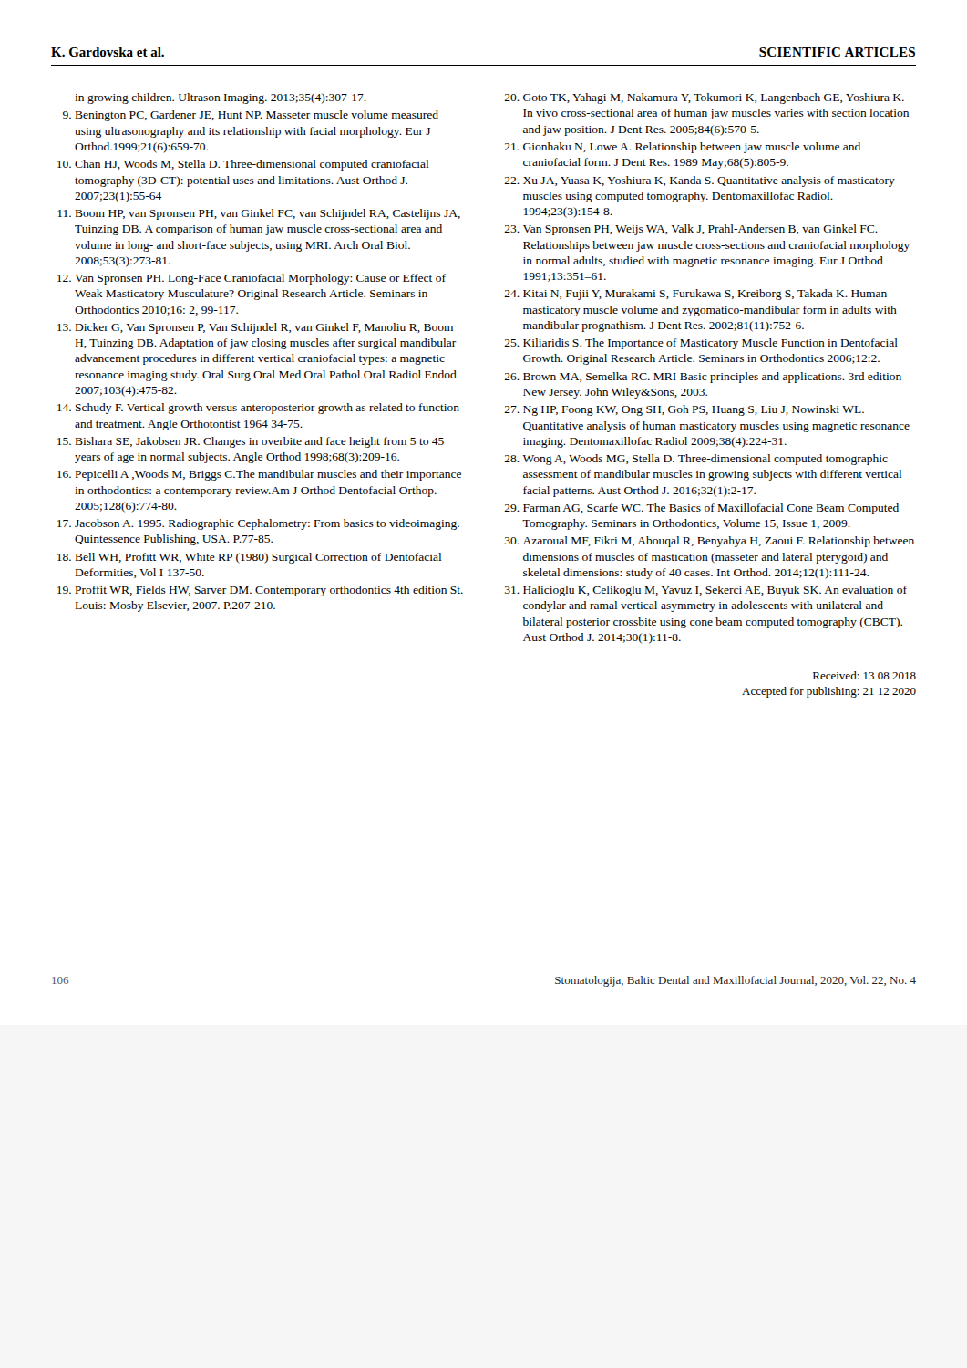K. Gardovska et al.
SCIENTIFIC ARTICLES
in growing children. Ultrason Imaging. 2013;35(4):307-17.
Benington PC, Gardener JE, Hunt NP. Masseter muscle volume measured using ultrasonography and its relationship with facial morphology. Eur J Orthod.1999;21(6):659-70.
Chan HJ, Woods M, Stella D. Three-dimensional computed craniofacial tomography (3D-CT): potential uses and limitations. Aust Orthod J. 2007;23(1):55-64
Boom HP, van Spronsen PH, van Ginkel FC, van Schijndel RA, Castelijns JA, Tuinzing DB. A comparison of human jaw muscle cross-sectional area and volume in long- and short-face subjects, using MRI. Arch Oral Biol. 2008;53(3):273-81.
Van Spronsen PH. Long-Face Craniofacial Morphology: Cause or Effect of Weak Masticatory Musculature? Original Research Article. Seminars in Orthodontics 2010;16: 2, 99-117.
Dicker G, Van Spronsen P, Van Schijndel R, van Ginkel F, Manoliu R, Boom H, Tuinzing DB. Adaptation of jaw closing muscles after surgical mandibular advancement procedures in different vertical craniofacial types: a magnetic resonance imaging study. Oral Surg Oral Med Oral Pathol Oral Radiol Endod. 2007;103(4):475-82.
Schudy F. Vertical growth versus anteroposterior growth as related to function and treatment. Angle Orthotontist 1964 34-75.
Bishara SE, Jakobsen JR. Changes in overbite and face height from 5 to 45 years of age in normal subjects. Angle Orthod 1998;68(3):209-16.
Pepicelli A ,Woods M, Briggs C.The mandibular muscles and their importance in orthodontics: a contemporary review.Am J Orthod Dentofacial Orthop. 2005;128(6):774-80.
Jacobson A. 1995. Radiographic Cephalometry: From basics to videoimaging. Quintessence Publishing, USA. P.77-85.
Bell WH, Profitt WR, White RP (1980) Surgical Correction of Dentofacial Deformities, Vol I 137-50.
Proffit WR, Fields HW, Sarver DM. Contemporary orthodontics 4th edition St. Louis: Mosby Elsevier, 2007. P.207-210.
Goto TK, Yahagi M, Nakamura Y, Tokumori K, Langenbach GE, Yoshiura K. In vivo cross-sectional area of human jaw muscles varies with section location and jaw position. J Dent Res. 2005;84(6):570-5.
Gionhaku N, Lowe A. Relationship between jaw muscle volume and craniofacial form. J Dent Res. 1989 May;68(5):805-9.
Xu JA, Yuasa K, Yoshiura K, Kanda S. Quantitative analysis of masticatory muscles using computed tomography. Dentomaxillofac Radiol. 1994;23(3):154-8.
Van Spronsen PH, Weijs WA, Valk J, Prahl-Andersen B, van Ginkel FC. Relationships between jaw muscle cross-sections and craniofacial morphology in normal adults, studied with magnetic resonance imaging. Eur J Orthod 1991;13:351–61.
Kitai N, Fujii Y, Murakami S, Furukawa S, Kreiborg S, Takada K. Human masticatory muscle volume and zygomatico-mandibular form in adults with mandibular prognathism. J Dent Res. 2002;81(11):752-6.
Kiliaridis S. The Importance of Masticatory Muscle Function in Dentofacial Growth. Original Research Article. Seminars in Orthodontics 2006;12:2.
Brown MA, Semelka RC. MRI Basic principles and applications. 3rd edition New Jersey. John Wiley&Sons, 2003.
Ng HP, Foong KW, Ong SH, Goh PS, Huang S, Liu J, Nowinski WL. Quantitative analysis of human masticatory muscles using magnetic resonance imaging. Dentomaxillofac Radiol 2009;38(4):224-31.
Wong A, Woods MG, Stella D. Three-dimensional computed tomographic assessment of mandibular muscles in growing subjects with different vertical facial patterns. Aust Orthod J. 2016;32(1):2-17.
Farman AG, Scarfe WC. The Basics of Maxillofacial Cone Beam Computed Tomography. Seminars in Orthodontics, Volume 15, Issue 1, 2009.
Azaroual MF, Fikri M, Abouqal R, Benyahya H, Zaoui F. Relationship between dimensions of muscles of mastication (masseter and lateral pterygoid) and skeletal dimensions: study of 40 cases. Int Orthod. 2014;12(1):111-24.
Halicioglu K, Celikoglu M, Yavuz I, Sekerci AE, Buyuk SK. An evaluation of condylar and ramal vertical asymmetry in adolescents with unilateral and bilateral posterior crossbite using cone beam computed tomography (CBCT). Aust Orthod J. 2014;30(1):11-8.
Received: 13 08 2018
Accepted for publishing: 21 12 2020
106
Stomatologija, Baltic Dental and Maxillofacial Journal, 2020, Vol. 22, No. 4